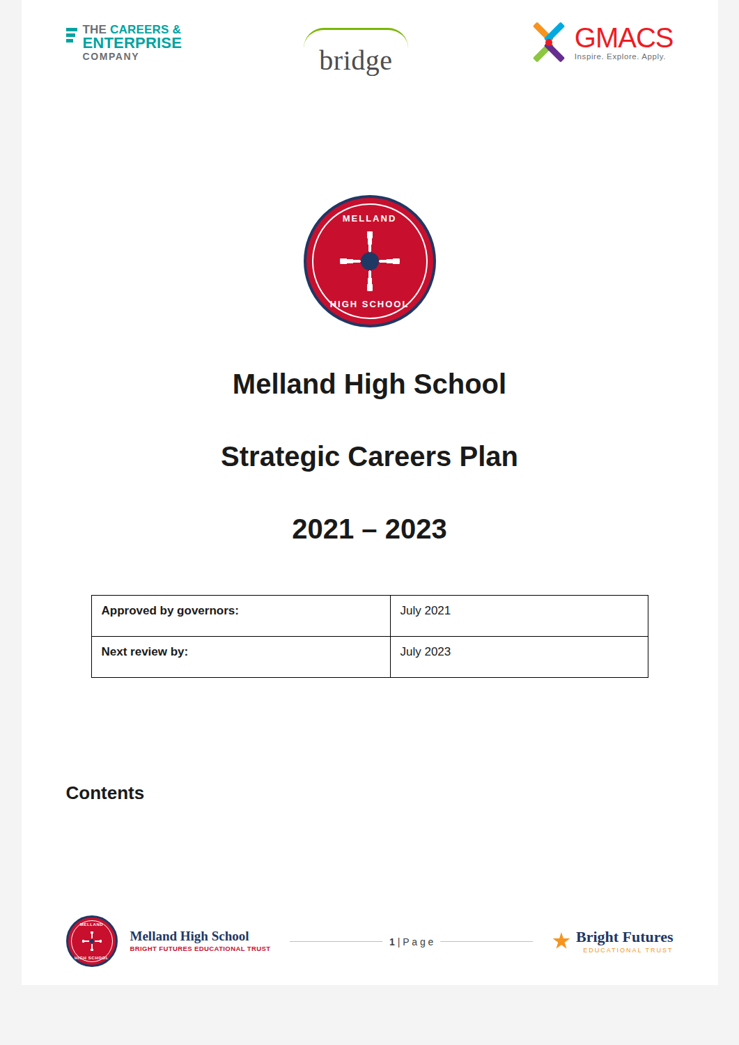THE CAREERS &
ENTERPRISE
COMPANY
bridge
GMACS
Inspire. Explore. Apply.
MELLAND
HIGH SCHOOL
Melland High School
Strategic Careers Plan
2021 – 2023
| Approved by governors: | July 2021 |
| Next review by: | July 2023 |
Contents
MELLAND
HIGH SCHOOL
Melland High School
BRIGHT FUTURES EDUCATIONAL TRUST
1 | P a g e
Bright Futures
EDUCATIONAL TRUST